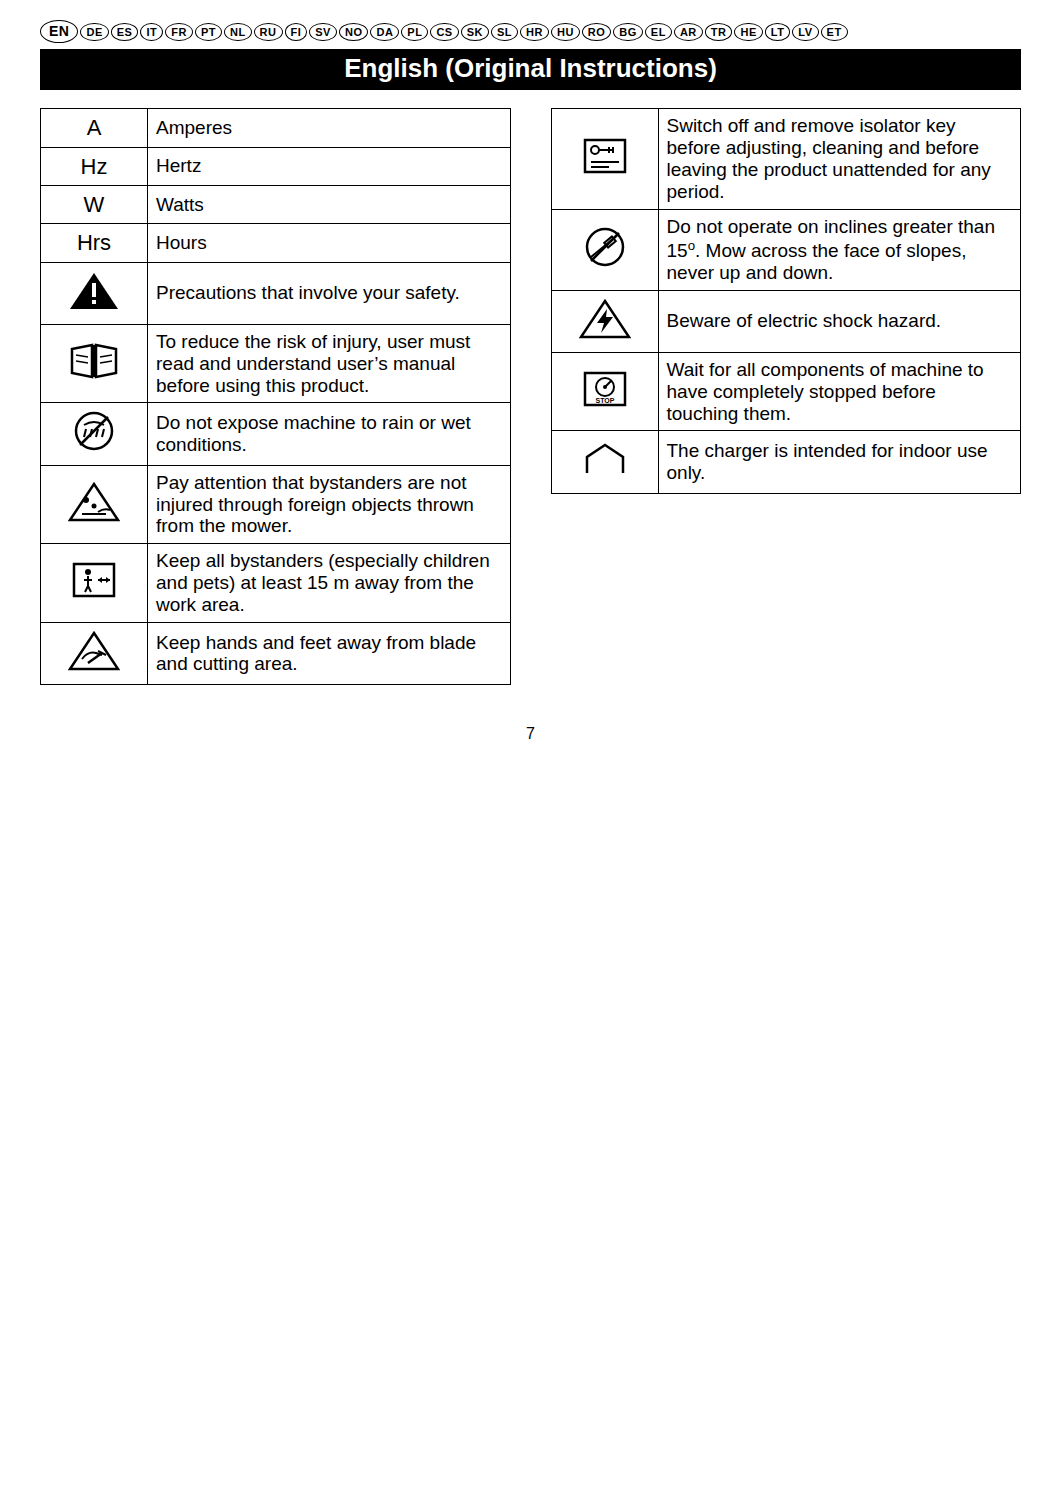EN DE ES IT FR PT NL RU FI SV NO DA PL CS SK SL HR HU RO BG EL AR TR HE LT LV ET
English (Original Instructions)
| A | Amperes |
| Hz | Hertz |
| W | Watts |
| Hrs | Hours |
| | Precautions that involve your safety. |
| | To reduce the risk of injury, user must read and understand user’s manual before using this product. |
| | Do not expose machine to rain or wet conditions. |
| | Pay attention that bystanders are not injured through foreign objects thrown from the mower. |
| | Keep all bystanders (especially children and pets) at least 15 m away from the work area. |
| | Keep hands and feet away from blade and cutting area. |
| | Switch off and remove isolator key before adjusting, cleaning and before leaving the product unattended for any period. |
| | Do not operate on inclines greater than 15 o . Mow across the face of slopes, never up and down. |
| | Beware of electric shock hazard. |
| STOP | Wait for all components of machine to have completely stopped before touching them. |
| | The charger is intended for indoor use only. |
7